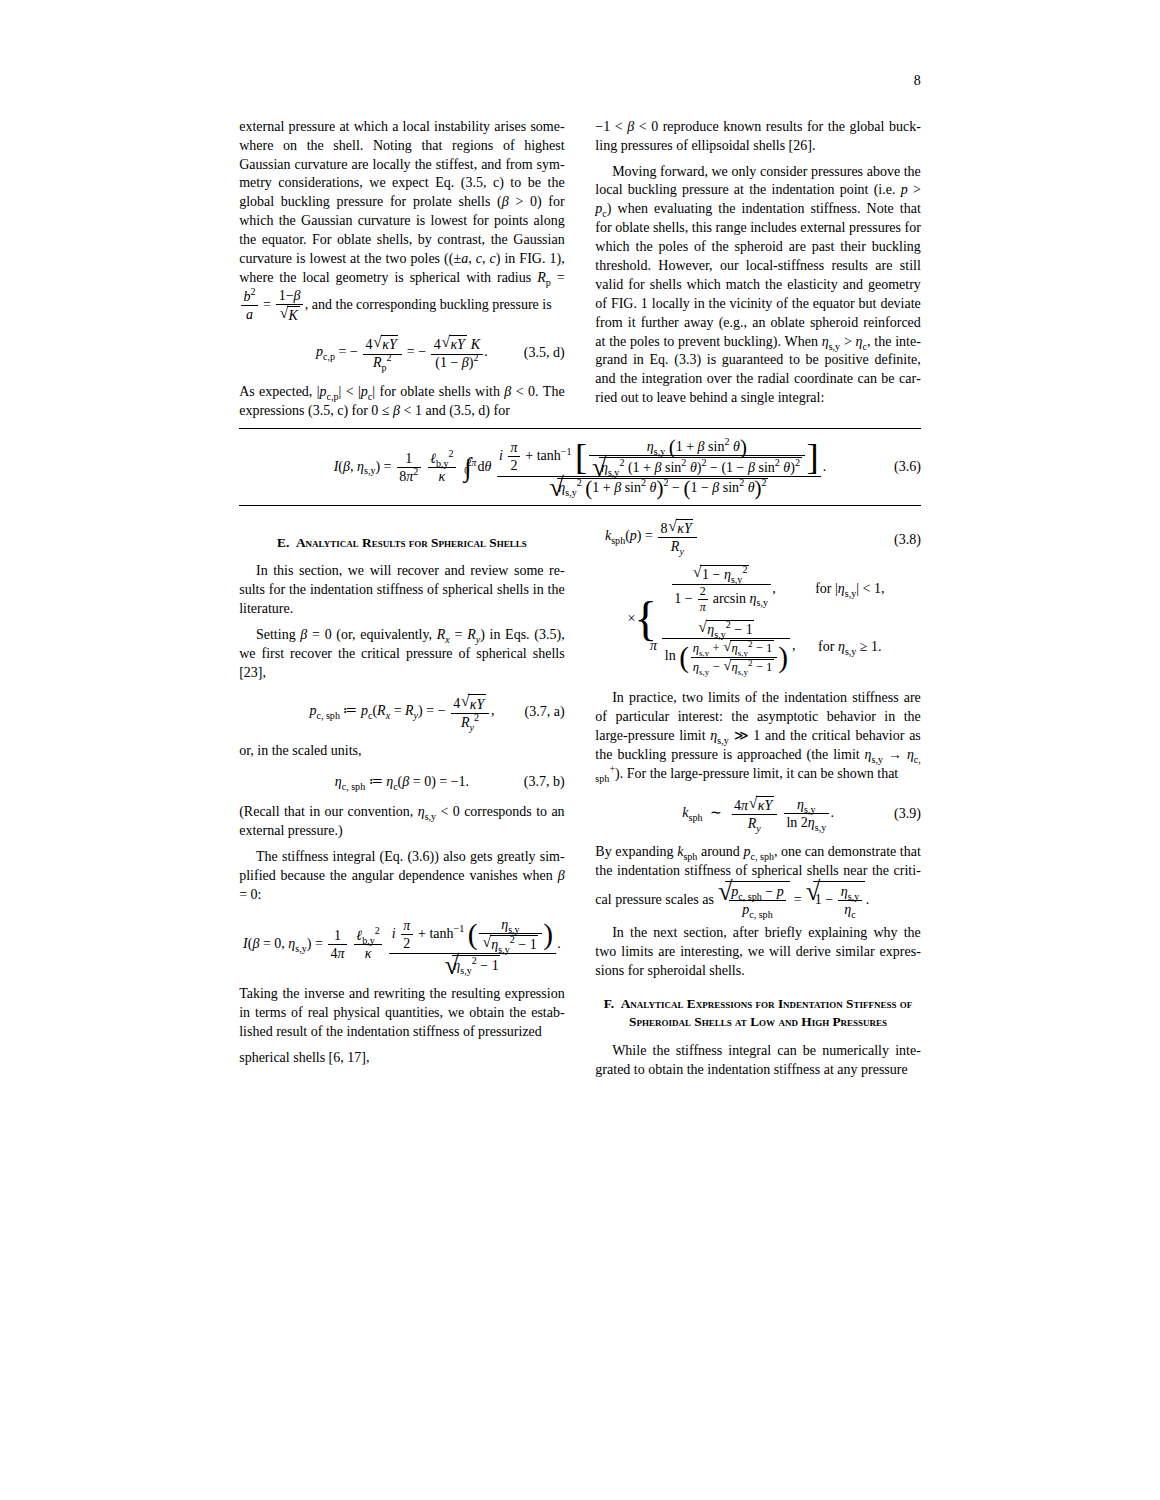8
external pressure at which a local instability arises somewhere on the shell. Noting that regions of highest Gaussian curvature are locally the stiffest, and from symmetry considerations, we expect Eq. (3.5, c) to be the global buckling pressure for prolate shells (β > 0) for which the Gaussian curvature is lowest for points along the equator. For oblate shells, by contrast, the Gaussian curvature is lowest at the two poles ((±a, c, c) in FIG. 1), where the local geometry is spherical with radius Rp = b2 a = 1−β K, and the corresponding buckling pressure is
pc,p = − 4κY Rp2 = − 4κY K(1 − β)2. (3.5, d)
As expected, |pc,p| < |pc| for oblate shells with β < 0. The expressions (3.5, c) for 0 ≤ β < 1 and (3.5, d) for
−1 < β < 0 reproduce known results for the global buckling pressures of ellipsoidal shells [26].
Moving forward, we only consider pressures above the local buckling pressure at the indentation point (i.e. p > pc) when evaluating the indentation stiffness. Note that for oblate shells, this range includes external pressures for which the poles of the spheroid are past their buckling threshold. However, our local-stiffness results are still valid for shells which match the elasticity and geometry of FIG. 1 locally in the vicinity of the equator but deviate from it further away (e.g., an oblate spheroid reinforced at the poles to prevent buckling). When ηs,y > ηc, the integrand in Eq. (3.3) is guaranteed to be positive definite, and the integration over the radial coordinate can be carried out to leave behind a single integral:
I(β, ηs,y) = 18π2 ℓb,y2 κ ∫2π 0 dθ i π 2 + tanh−1 [ηs,y (1 + β sin2 θ) ηs,y2 (1 + β sin2 θ)2 − (1 − β sin2 θ)2] ηs,y2 (1 + β sin2 θ)2 − (1 − β sin2 θ)2. (3.6)
E. Analytical Results for Spherical Shells
In this section, we will recover and review some results for the indentation stiffness of spherical shells in the literature.
Setting β = 0 (or, equivalently, Rx = Ry) in Eqs. (3.5), we first recover the critical pressure of spherical shells [23],
pc, sph ≔ pc(Rx = Ry) = − 4κY Ry2, (3.7, a)
or, in the scaled units,
ηc, sph ≔ ηc(β = 0) = −1. (3.7, b)
(Recall that in our convention, ηs,y < 0 corresponds to an external pressure.)
The stiffness integral (Eq. (3.6)) also gets greatly simplified because the angular dependence vanishes when β = 0:
I(β = 0, ηs,y) = 14π ℓb,y2 κ i π 2 + tanh−1 (ηs,y ηs,y2 − 1) ηs,y2 − 1.
Taking the inverse and rewriting the resulting expression in terms of real physical quantities, we obtain the established result of the indentation stiffness of pressurized
spherical shells [6, 17],
ksph(p) = 8κY Ry
×
| 1 − η s,y 2 1 − 2 π arcsin η s,y , | for / η s,y / < 1, |
| π η s,y 2 − 1 ln ( η s,y + η s,y 2 − 1 η s,y − η s,y 2 − 1 ) , | for η s,y ≥ 1. |
(3.8)
In practice, two limits of the indentation stiffness are of particular interest: the asymptotic behavior in the large-pressure limit ηs,y ≫ 1 and the critical behavior as the buckling pressure is approached (the limit ηs,y → ηc, sph+). For the large-pressure limit, it can be shown that
ksph ∼ 4πκY Ry ηs,y ln 2ηs,y. (3.9)
By expanding ksph around pc, sph, one can demonstrate that the indentation stiffness of spherical shells near the critical pressure scales as pc, sph − p pc, sph = 1 − ηs,y ηc.
In the next section, after briefly explaining why the two limits are interesting, we will derive similar expressions for spheroidal shells.
F. Analytical Expressions for Indentation Stiffness of Spheroidal Shells at Low and High Pressures
While the stiffness integral can be numerically integrated to obtain the indentation stiffness at any pressure